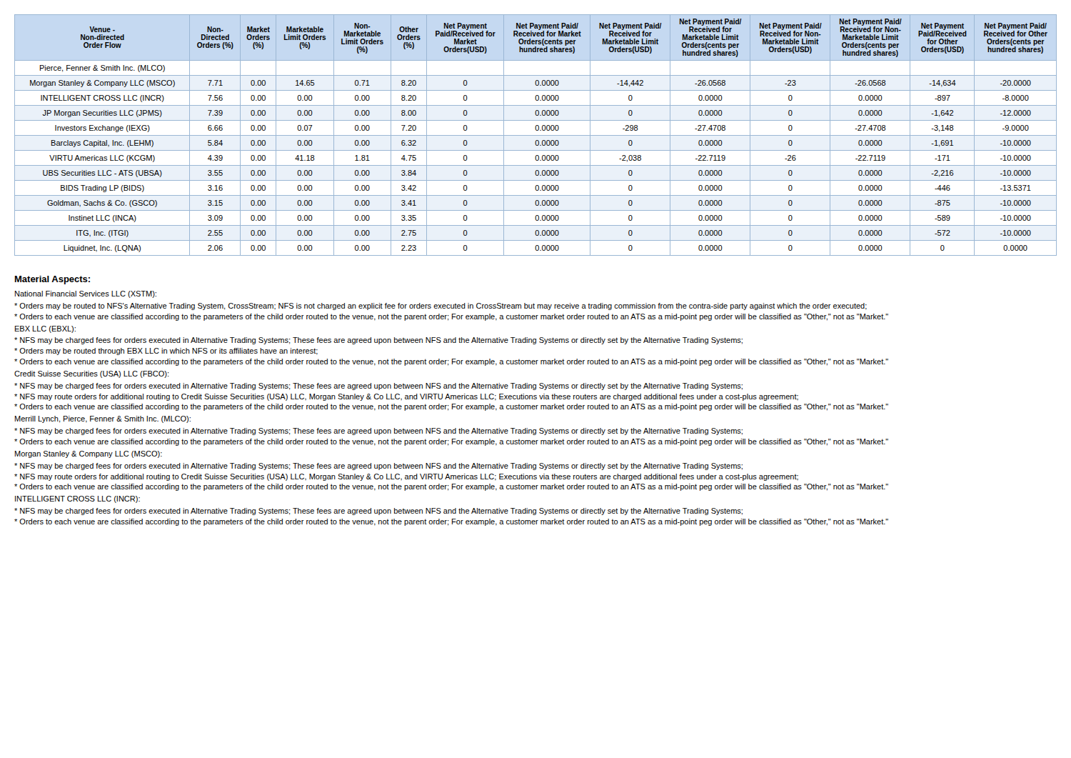| Venue - Non-directed Order Flow | Non- Directed Orders (%) | Market Orders (%) | Marketable Limit Orders (%) | Non- Marketable Limit Orders (%) | Other Orders (%) | Net Payment Paid/Received for Market Orders(USD) | Net Payment Paid/ Received for Market Orders(cents per hundred shares) | Net Payment Paid/ Received for Marketable Limit Orders(USD) | Net Payment Paid/ Received for Marketable Limit Orders(cents per hundred shares) | Net Payment Paid/ Received for Non- Marketable Limit Orders(USD) | Net Payment Paid/ Received for Non- Marketable Limit Orders(cents per hundred shares) | Net Payment Paid/Received for Other Orders(USD) | Net Payment Paid/ Received for Other Orders(cents per hundred shares) |
| --- | --- | --- | --- | --- | --- | --- | --- | --- | --- | --- | --- | --- | --- |
| Pierce, Fenner & Smith Inc. (MLCO) | | | | | | | | | | | | | |
| Morgan Stanley & Company LLC (MSCO) | 7.71 | 0.00 | 14.65 | 0.71 | 8.20 | 0 | 0.0000 | -14,442 | -26.0568 | -23 | -26.0568 | -14,634 | -20.0000 |
| INTELLIGENT CROSS LLC (INCR) | 7.56 | 0.00 | 0.00 | 0.00 | 8.20 | 0 | 0.0000 | 0 | 0.0000 | 0 | 0.0000 | -897 | -8.0000 |
| JP Morgan Securities LLC (JPMS) | 7.39 | 0.00 | 0.00 | 0.00 | 8.00 | 0 | 0.0000 | 0 | 0.0000 | 0 | 0.0000 | -1,642 | -12.0000 |
| Investors Exchange (IEXG) | 6.66 | 0.00 | 0.07 | 0.00 | 7.20 | 0 | 0.0000 | -298 | -27.4708 | 0 | -27.4708 | -3,148 | -9.0000 |
| Barclays Capital, Inc. (LEHM) | 5.84 | 0.00 | 0.00 | 0.00 | 6.32 | 0 | 0.0000 | 0 | 0.0000 | 0 | 0.0000 | -1,691 | -10.0000 |
| VIRTU Americas LLC (KCGM) | 4.39 | 0.00 | 41.18 | 1.81 | 4.75 | 0 | 0.0000 | -2,038 | -22.7119 | -26 | -22.7119 | -171 | -10.0000 |
| UBS Securities LLC - ATS (UBSA) | 3.55 | 0.00 | 0.00 | 0.00 | 3.84 | 0 | 0.0000 | 0 | 0.0000 | 0 | 0.0000 | -2,216 | -10.0000 |
| BIDS Trading LP (BIDS) | 3.16 | 0.00 | 0.00 | 0.00 | 3.42 | 0 | 0.0000 | 0 | 0.0000 | 0 | 0.0000 | -446 | -13.5371 |
| Goldman, Sachs & Co. (GSCO) | 3.15 | 0.00 | 0.00 | 0.00 | 3.41 | 0 | 0.0000 | 0 | 0.0000 | 0 | 0.0000 | -875 | -10.0000 |
| Instinet LLC (INCA) | 3.09 | 0.00 | 0.00 | 0.00 | 3.35 | 0 | 0.0000 | 0 | 0.0000 | 0 | 0.0000 | -589 | -10.0000 |
| ITG, Inc. (ITGI) | 2.55 | 0.00 | 0.00 | 0.00 | 2.75 | 0 | 0.0000 | 0 | 0.0000 | 0 | 0.0000 | -572 | -10.0000 |
| Liquidnet, Inc. (LQNA) | 2.06 | 0.00 | 0.00 | 0.00 | 2.23 | 0 | 0.0000 | 0 | 0.0000 | 0 | 0.0000 | 0 | 0.0000 |
Material Aspects:
National Financial Services LLC (XSTM):
* Orders may be routed to NFS's Alternative Trading System, CrossStream; NFS is not charged an explicit fee for orders executed in CrossStream but may receive a trading commission from the contra-side party against which the order executed;
* Orders to each venue are classified according to the parameters of the child order routed to the venue, not the parent order; For example, a customer market order routed to an ATS as a mid-point peg order will be classified as "Other," not as "Market."
EBX LLC (EBXL):
* NFS may be charged fees for orders executed in Alternative Trading Systems; These fees are agreed upon between NFS and the Alternative Trading Systems or directly set by the Alternative Trading Systems;
* Orders may be routed through EBX LLC in which NFS or its affiliates have an interest;
* Orders to each venue are classified according to the parameters of the child order routed to the venue, not the parent order; For example, a customer market order routed to an ATS as a mid-point peg order will be classified as "Other," not as "Market."
Credit Suisse Securities (USA) LLC (FBCO):
* NFS may be charged fees for orders executed in Alternative Trading Systems; These fees are agreed upon between NFS and the Alternative Trading Systems or directly set by the Alternative Trading Systems;
* NFS may route orders for additional routing to Credit Suisse Securities (USA) LLC, Morgan Stanley & Co LLC, and VIRTU Americas LLC; Executions via these routers are charged additional fees under a cost-plus agreement;
* Orders to each venue are classified according to the parameters of the child order routed to the venue, not the parent order; For example, a customer market order routed to an ATS as a mid-point peg order will be classified as "Other," not as "Market."
Merrill Lynch, Pierce, Fenner & Smith Inc. (MLCO):
* NFS may be charged fees for orders executed in Alternative Trading Systems; These fees are agreed upon between NFS and the Alternative Trading Systems or directly set by the Alternative Trading Systems;
* Orders to each venue are classified according to the parameters of the child order routed to the venue, not the parent order; For example, a customer market order routed to an ATS as a mid-point peg order will be classified as "Other," not as "Market."
Morgan Stanley & Company LLC (MSCO):
* NFS may be charged fees for orders executed in Alternative Trading Systems; These fees are agreed upon between NFS and the Alternative Trading Systems or directly set by the Alternative Trading Systems;
* NFS may route orders for additional routing to Credit Suisse Securities (USA) LLC, Morgan Stanley & Co LLC, and VIRTU Americas LLC; Executions via these routers are charged additional fees under a cost-plus agreement;
* Orders to each venue are classified according to the parameters of the child order routed to the venue, not the parent order; For example, a customer market order routed to an ATS as a mid-point peg order will be classified as "Other," not as "Market."
INTELLIGENT CROSS LLC (INCR):
* NFS may be charged fees for orders executed in Alternative Trading Systems; These fees are agreed upon between NFS and the Alternative Trading Systems or directly set by the Alternative Trading Systems;
* Orders to each venue are classified according to the parameters of the child order routed to the venue, not the parent order; For example, a customer market order routed to an ATS as a mid-point peg order will be classified as "Other," not as "Market."